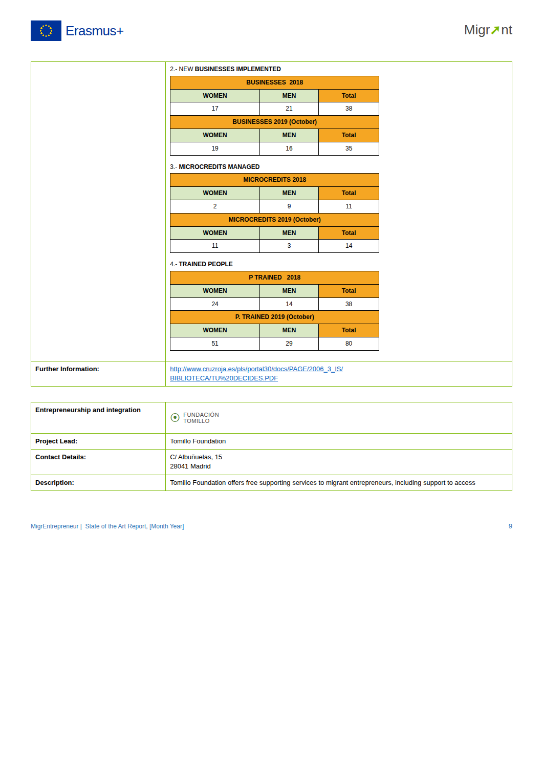Erasmus+
Migr➚nt
| | 2.- NEW BUSINESSES IMPLEMENTED / BUSINESSES 2018 / / WOMEN / MEN / Total / / 17 / 21 / 38 / / BUSINESSES 2019 (October) / / WOMEN / MEN / Total / / 19 / 16 / 35 / 3.- MICROCREDITS MANAGED / MICROCREDITS 2018 / / WOMEN / MEN / Total / / 2 / 9 / 11 / / MICROCREDITS 2019 (October) / / WOMEN / MEN / Total / / 11 / 3 / 14 / 4.- TRAINED PEOPLE / P TRAINED 2018 / / WOMEN / MEN / Total / / 24 / 14 / 38 / / P. TRAINED 2019 (October) / / WOMEN / MEN / Total / / 51 / 29 / 80 / |
| Further Information: | http://www.cruzroja.es/pls/portal30/docs/PAGE/2006_3_IS/ BIBLIOTECA/TU%20DECIDES.PDF |
| Entrepreneurship and integration | ⦿ FUNDACIÓN TOMILLO |
| Project Lead: | Tomillo Foundation |
| Contact Details: | C/ Albuñuelas, 15 28041 Madrid |
| Description: | Tomillo Foundation offers free supporting services to migrant entrepreneurs, including support to access |
MigrEntrepreneur | State of the Art Report, [Month Year]
9